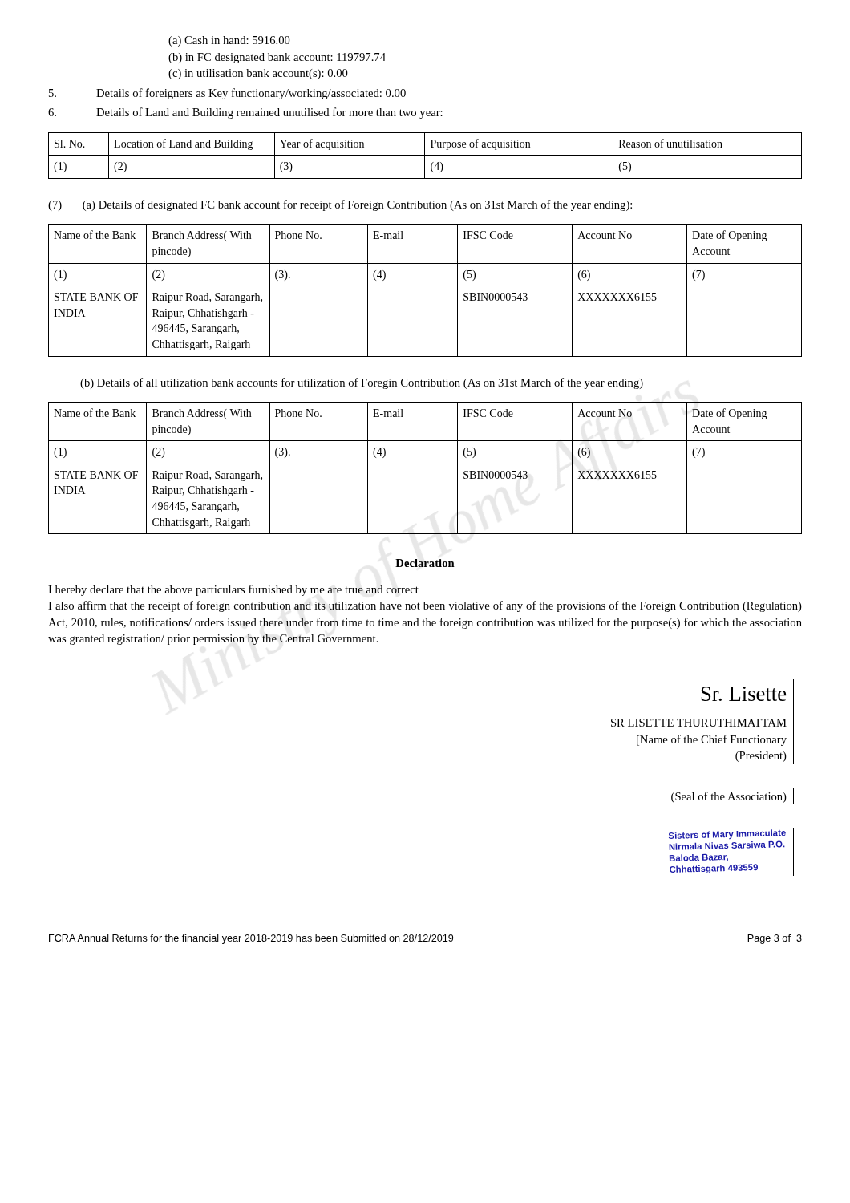Ministry of Home Affairs
(a) Cash in hand: 5916.00
(b) in FC designated bank account: 119797.74
(c) in utilisation bank account(s): 0.00
5.
Details of foreigners as Key functionary/working/associated: 0.00
6.
Details of Land and Building remained unutilised for more than two year:
| Sl. No. | Location of Land and Building | Year of acquisition | Purpose of acquisition | Reason of unutilisation |
| (1) | (2) | (3) | (4) | (5) |
(7) (a) Details of designated FC bank account for receipt of Foreign Contribution (As on 31st March of the year ending):
| Name of the Bank | Branch Address( With pincode) | Phone No. | E-mail | IFSC Code | Account No | Date of Opening Account |
| (1) | (2) | (3). | (4) | (5) | (6) | (7) |
| STATE BANK OF INDIA | Raipur Road, Sarangarh, Raipur, Chhatishgarh - 496445, Sarangarh, Chhattisgarh, Raigarh | | | SBIN0000543 | XXXXXXX6155 | |
(b) Details of all utilization bank accounts for utilization of Foregin Contribution (As on 31st March of the year ending)
| Name of the Bank | Branch Address( With pincode) | Phone No. | E-mail | IFSC Code | Account No | Date of Opening Account |
| (1) | (2) | (3). | (4) | (5) | (6) | (7) |
| STATE BANK OF INDIA | Raipur Road, Sarangarh, Raipur, Chhatishgarh - 496445, Sarangarh, Chhattisgarh, Raigarh | | | SBIN0000543 | XXXXXXX6155 | |
Declaration
I hereby declare that the above particulars furnished by me are true and correct
I also affirm that the receipt of foreign contribution and its utilization have not been violative of any of the provisions of the Foreign Contribution (Regulation) Act, 2010, rules, notifications/ orders issued there under from time to time and the foreign contribution was utilized for the purpose(s) for which the association was granted registration/ prior permission by the Central Government.
Sr. Lisette
SR LISETTE THURUTHIMATTAM
[Name of the Chief Functionary
(President)
(Seal of the Association)
Sisters of Mary Immaculate
Nirmala Nivas Sarsiwa P.O.
Baloda Bazar,
Chhattisgarh 493559
FCRA Annual Returns for the financial year 2018-2019 has been Submitted on 28/12/2019
Page 3 of 3